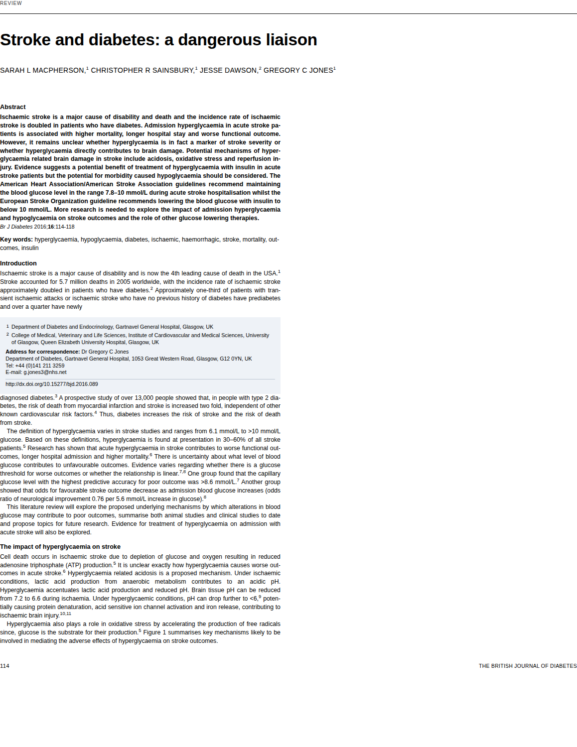REVIEW
Stroke and diabetes: a dangerous liaison
SARAH L MACPHERSON,1 CHRISTOPHER R SAINSBURY,1 JESSE DAWSON,2 GREGORY C JONES1
Abstract
Ischaemic stroke is a major cause of disability and death and the incidence rate of ischaemic stroke is doubled in patients who have diabetes. Admission hyperglycaemia in acute stroke patients is associated with higher mortality, longer hospital stay and worse functional outcome. However, it remains unclear whether hyperglycaemia is in fact a marker of stroke severity or whether hyperglycaemia directly contributes to brain damage. Potential mechanisms of hyperglycaemia related brain damage in stroke include acidosis, oxidative stress and reperfusion injury. Evidence suggests a potential benefit of treatment of hyperglycaemia with insulin in acute stroke patients but the potential for morbidity caused hypoglycaemia should be considered. The American Heart Association/American Stroke Association guidelines recommend maintaining the blood glucose level in the range 7.8–10 mmol/L during acute stroke hospitalisation whilst the European Stroke Organization guideline recommends lowering the blood glucose with insulin to below 10 mmol/L. More research is needed to explore the impact of admission hyperglycaemia and hypoglycaemia on stroke outcomes and the role of other glucose lowering therapies.
Br J Diabetes 2016;16:114-118
Key words: hyperglycaemia, hypoglycaemia, diabetes, ischaemic, haemorrhagic, stroke, mortality, outcomes, insulin
Introduction
Ischaemic stroke is a major cause of disability and is now the 4th leading cause of death in the USA.1 Stroke accounted for 5.7 million deaths in 2005 worldwide, with the incidence rate of ischaemic stroke approximately doubled in patients who have diabetes.2 Approximately one-third of patients with transient ischaemic attacks or ischaemic stroke who have no previous history of diabetes have prediabetes and over a quarter have newly
1 Department of Diabetes and Endocrinology, Gartnavel General Hospital, Glasgow, UK
2 College of Medical, Veterinary and Life Sciences, Institute of Cardiovascular and Medical Sciences, University of Glasgow, Queen Elizabeth University Hospital, Glasgow, UK
Address for correspondence: Dr Gregory C Jones
Department of Diabetes, Gartnavel General Hospital, 1053 Great Western Road, Glasgow, G12 0YN, UK
Tel: +44 (0)141 211 3259
E-mail: g.jones3@nhs.net
http://dx.doi.org/10.15277/bjd.2016.089
diagnosed diabetes.3 A prospective study of over 13,000 people showed that, in people with type 2 diabetes, the risk of death from myocardial infarction and stroke is increased two fold, independent of other known cardiovascular risk factors.4 Thus, diabetes increases the risk of stroke and the risk of death from stroke.
The definition of hyperglycaemia varies in stroke studies and ranges from 6.1 mmol/L to >10 mmol/L glucose. Based on these definitions, hyperglycaemia is found at presentation in 30–60% of all stroke patients.5 Research has shown that acute hyperglycaemia in stroke contributes to worse functional outcomes, longer hospital admission and higher mortality.6 There is uncertainty about what level of blood glucose contributes to unfavourable outcomes. Evidence varies regarding whether there is a glucose threshold for worse outcomes or whether the relationship is linear.7,8 One group found that the capillary glucose level with the highest predictive accuracy for poor outcome was >8.6 mmol/L.7 Another group showed that odds for favourable stroke outcome decrease as admission blood glucose increases (odds ratio of neurological improvement 0.76 per 5.6 mmol/L increase in glucose).8
This literature review will explore the proposed underlying mechanisms by which alterations in blood glucose may contribute to poor outcomes, summarise both animal studies and clinical studies to date and propose topics for future research. Evidence for treatment of hyperglycaemia on admission with acute stroke will also be explored.
The impact of hyperglycaemia on stroke
Cell death occurs in ischaemic stroke due to depletion of glucose and oxygen resulting in reduced adenosine triphosphate (ATP) production.5 It is unclear exactly how hyperglycaemia causes worse outcomes in acute stroke.6 Hyperglycaemia related acidosis is a proposed mechanism. Under ischaemic conditions, lactic acid production from anaerobic metabolism contributes to an acidic pH. Hyperglycaemia accentuates lactic acid production and reduced pH. Brain tissue pH can be reduced from 7.2 to 6.6 during ischaemia. Under hyperglycaemic conditions, pH can drop further to <6,9 potentially causing protein denaturation, acid sensitive ion channel activation and iron release, contributing to ischaemic brain injury.10,11
Hyperglycaemia also plays a role in oxidative stress by accelerating the production of free radicals since, glucose is the substrate for their production.5 Figure 1 summarises key mechanisms likely to be involved in mediating the adverse effects of hyperglycaemia on stroke outcomes.
114
THE BRITISH JOURNAL OF DIABETES